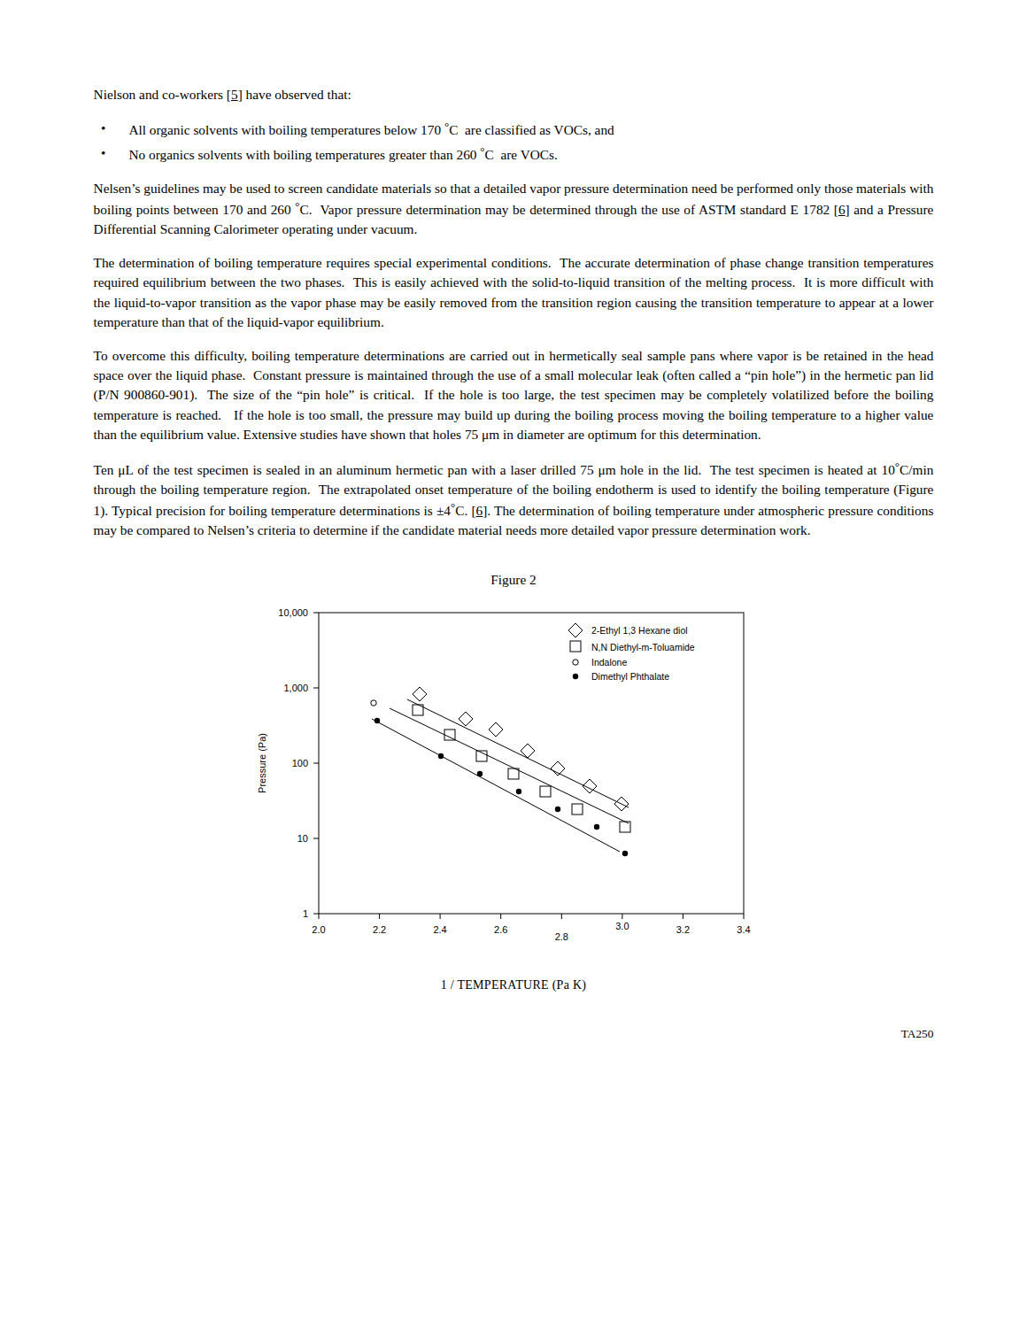Nielson and co-workers [5] have observed that:
All organic solvents with boiling temperatures below 170 °C are classified as VOCs, and
No organics solvents with boiling temperatures greater than 260 °C are VOCs.
Nelsen’s guidelines may be used to screen candidate materials so that a detailed vapor pressure determination need be performed only those materials with boiling points between 170 and 260 °C. Vapor pressure determination may be determined through the use of ASTM standard E 1782 [6] and a Pressure Differential Scanning Calorimeter operating under vacuum.
The determination of boiling temperature requires special experimental conditions. The accurate determination of phase change transition temperatures required equilibrium between the two phases. This is easily achieved with the solid-to-liquid transition of the melting process. It is more difficult with the liquid-to-vapor transition as the vapor phase may be easily removed from the transition region causing the transition temperature to appear at a lower temperature than that of the liquid-vapor equilibrium.
To overcome this difficulty, boiling temperature determinations are carried out in hermetically seal sample pans where vapor is be retained in the head space over the liquid phase. Constant pressure is maintained through the use of a small molecular leak (often called a “pin hole”) in the hermetic pan lid (P/N 900860-901). The size of the “pin hole” is critical. If the hole is too large, the test specimen may be completely volatilized before the boiling temperature is reached. If the hole is too small, the pressure may build up during the boiling process moving the boiling temperature to a higher value than the equilibrium value. Extensive studies have shown that holes 75 μm in diameter are optimum for this determination.
Ten μL of the test specimen is sealed in an aluminum hermetic pan with a laser drilled 75 μm hole in the lid. The test specimen is heated at 10°C/min through the boiling temperature region. The extrapolated onset temperature of the boiling endotherm is used to identify the boiling temperature (Figure 1). Typical precision for boiling temperature determinations is ±4°C. [6]. The determination of boiling temperature under atmospheric pressure conditions may be compared to Nelsen’s criteria to determine if the candidate material needs more detailed vapor pressure determination work.
Figure 2
10,000 1,000 100 10 1 Pressure (Pa) 2.0 2.2 2.4 2.6 2.8 3.0 3.2 3.4 2-Ethyl 1,3 Hexane diol N,N Diethyl-m-Toluamide Indalone Dimethyl Phthalate
1 / TEMPERATURE (Pa K)
TA250